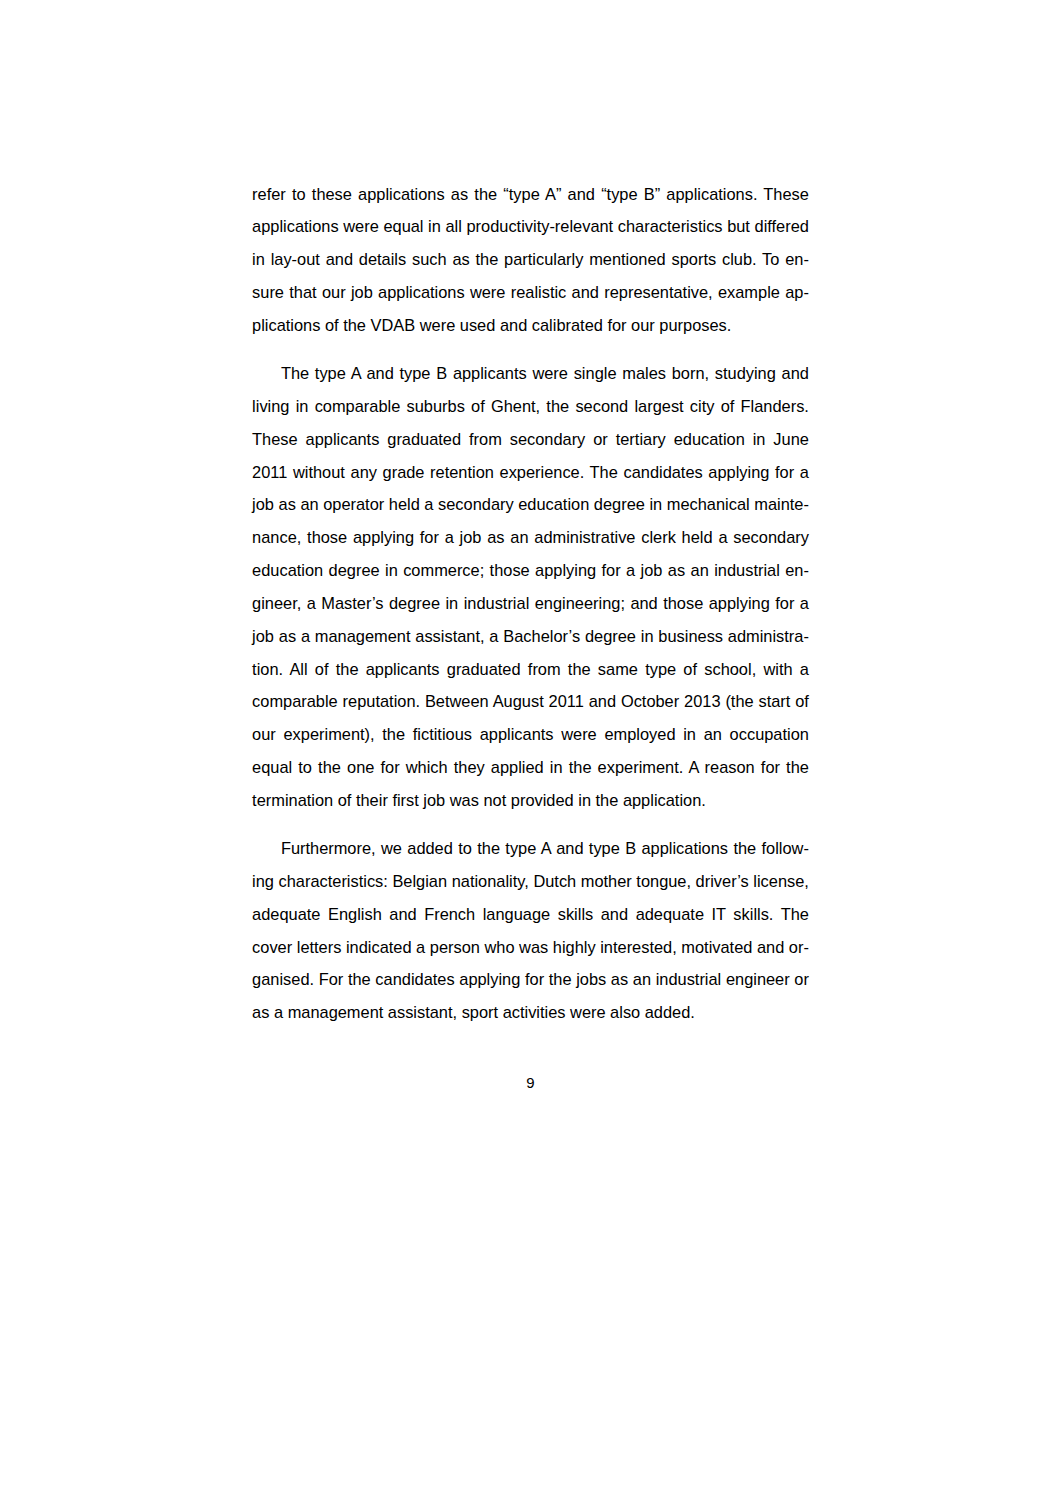refer to these applications as the “type A” and “type B” applications. These applications were equal in all productivity-relevant characteristics but differed in lay-out and details such as the particularly mentioned sports club. To ensure that our job applications were realistic and representative, example applications of the VDAB were used and calibrated for our purposes.
The type A and type B applicants were single males born, studying and living in comparable suburbs of Ghent, the second largest city of Flanders. These applicants graduated from secondary or tertiary education in June 2011 without any grade retention experience. The candidates applying for a job as an operator held a secondary education degree in mechanical maintenance, those applying for a job as an administrative clerk held a secondary education degree in commerce; those applying for a job as an industrial engineer, a Master’s degree in industrial engineering; and those applying for a job as a management assistant, a Bachelor’s degree in business administration. All of the applicants graduated from the same type of school, with a comparable reputation. Between August 2011 and October 2013 (the start of our experiment), the fictitious applicants were employed in an occupation equal to the one for which they applied in the experiment. A reason for the termination of their first job was not provided in the application.
Furthermore, we added to the type A and type B applications the following characteristics: Belgian nationality, Dutch mother tongue, driver’s license, adequate English and French language skills and adequate IT skills. The cover letters indicated a person who was highly interested, motivated and organised. For the candidates applying for the jobs as an industrial engineer or as a management assistant, sport activities were also added.
9